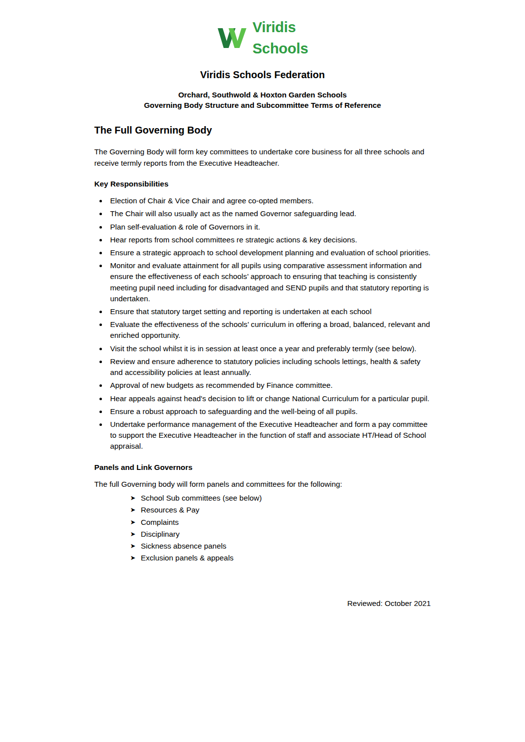Viridis Schools
Viridis Schools Federation
Orchard, Southwold & Hoxton Garden Schools
Governing Body Structure and Subcommittee Terms of Reference
The Full Governing Body
The Governing Body will form key committees to undertake core business for all three schools and receive termly reports from the Executive Headteacher.
Key Responsibilities
Election of Chair & Vice Chair and agree co-opted members.
The Chair will also usually act as the named Governor safeguarding lead.
Plan self-evaluation & role of Governors in it.
Hear reports from school committees re strategic actions & key decisions.
Ensure a strategic approach to school development planning and evaluation of school priorities.
Monitor and evaluate attainment for all pupils using comparative assessment information and ensure the effectiveness of each schools’ approach to ensuring that teaching is consistently meeting pupil need including for disadvantaged and SEND pupils and that statutory reporting is undertaken.
Ensure that statutory target setting and reporting is undertaken at each school
Evaluate the effectiveness of the schools’ curriculum in offering a broad, balanced, relevant and enriched opportunity.
Visit the school whilst it is in session at least once a year and preferably termly (see below).
Review and ensure adherence to statutory policies including schools lettings, health & safety and accessibility policies at least annually.
Approval of new budgets as recommended by Finance committee.
Hear appeals against head's decision to lift or change National Curriculum for a particular pupil.
Ensure a robust approach to safeguarding and the well-being of all pupils.
Undertake performance management of the Executive Headteacher and form a pay committee to support the Executive Headteacher in the function of staff and associate HT/Head of School appraisal.
Panels and Link Governors
The full Governing body will form panels and committees for the following:
School Sub committees (see below)
Resources & Pay
Complaints
Disciplinary
Sickness absence panels
Exclusion panels & appeals
Reviewed: October 2021